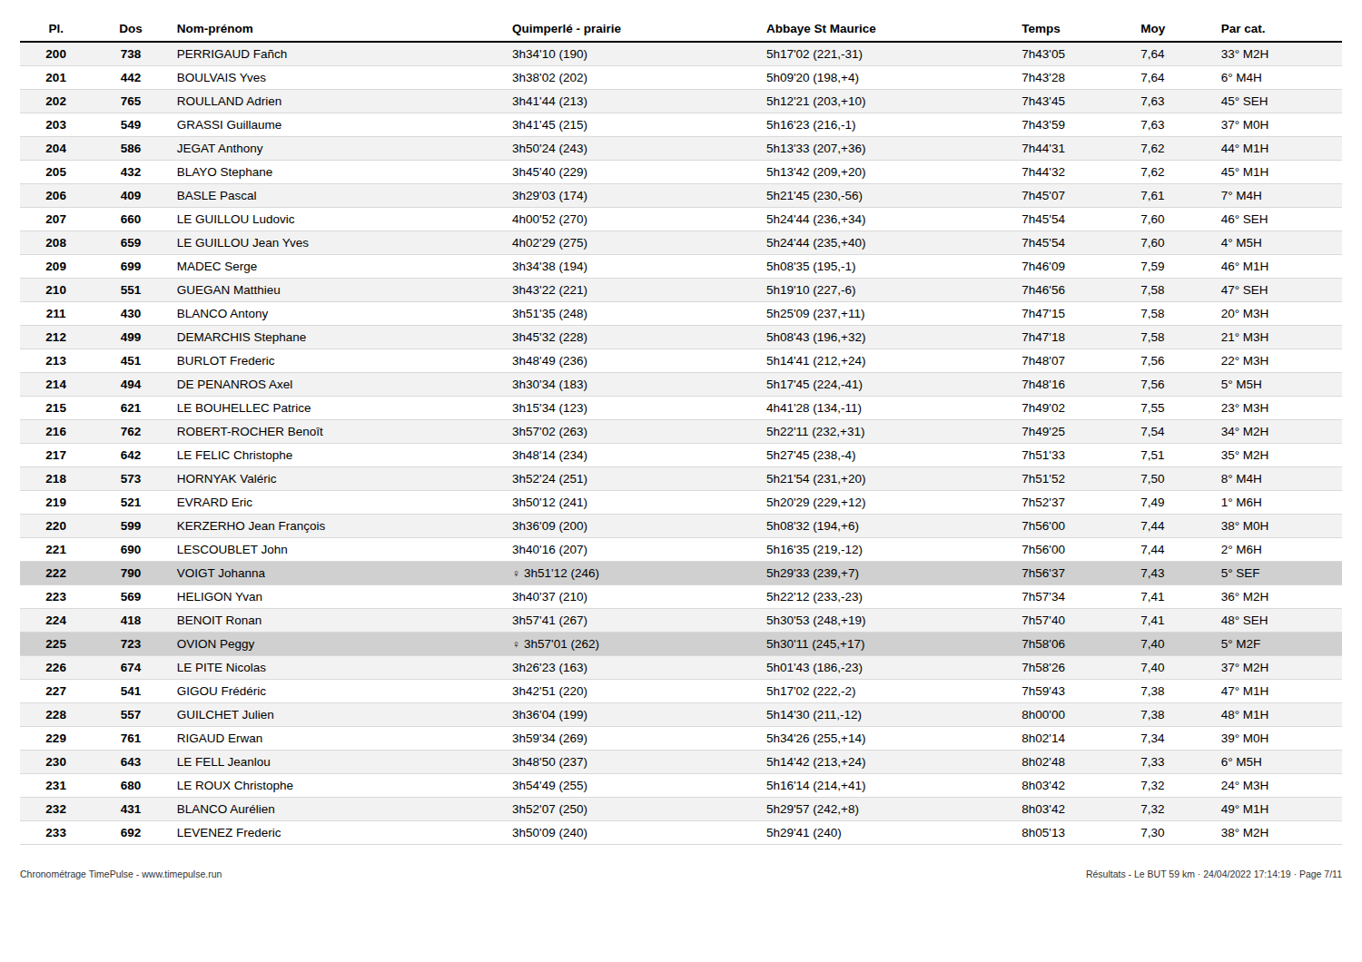| Pl. | Dos | Nom-prénom | Quimperlé - prairie | Abbaye St Maurice | Temps | Moy | Par cat. |
| --- | --- | --- | --- | --- | --- | --- | --- |
| 200 | 738 | PERRIGAUD Fañch | 3h34'10 (190) | 5h17'02 (221,-31) | 7h43'05 | 7,64 | 33° M2H |
| 201 | 442 | BOULVAIS Yves | 3h38'02 (202) | 5h09'20 (198,+4) | 7h43'28 | 7,64 | 6° M4H |
| 202 | 765 | ROULLAND Adrien | 3h41'44 (213) | 5h12'21 (203,+10) | 7h43'45 | 7,63 | 45° SEH |
| 203 | 549 | GRASSI Guillaume | 3h41'45 (215) | 5h16'23 (216,-1) | 7h43'59 | 7,63 | 37° M0H |
| 204 | 586 | JEGAT Anthony | 3h50'24 (243) | 5h13'33 (207,+36) | 7h44'31 | 7,62 | 44° M1H |
| 205 | 432 | BLAYO Stephane | 3h45'40 (229) | 5h13'42 (209,+20) | 7h44'32 | 7,62 | 45° M1H |
| 206 | 409 | BASLE Pascal | 3h29'03 (174) | 5h21'45 (230,-56) | 7h45'07 | 7,61 | 7° M4H |
| 207 | 660 | LE GUILLOU Ludovic | 4h00'52 (270) | 5h24'44 (236,+34) | 7h45'54 | 7,60 | 46° SEH |
| 208 | 659 | LE GUILLOU Jean Yves | 4h02'29 (275) | 5h24'44 (235,+40) | 7h45'54 | 7,60 | 4° M5H |
| 209 | 699 | MADEC Serge | 3h34'38 (194) | 5h08'35 (195,-1) | 7h46'09 | 7,59 | 46° M1H |
| 210 | 551 | GUEGAN Matthieu | 3h43'22 (221) | 5h19'10 (227,-6) | 7h46'56 | 7,58 | 47° SEH |
| 211 | 430 | BLANCO Antony | 3h51'35 (248) | 5h25'09 (237,+11) | 7h47'15 | 7,58 | 20° M3H |
| 212 | 499 | DEMARCHIS Stephane | 3h45'32 (228) | 5h08'43 (196,+32) | 7h47'18 | 7,58 | 21° M3H |
| 213 | 451 | BURLOT Frederic | 3h48'49 (236) | 5h14'41 (212,+24) | 7h48'07 | 7,56 | 22° M3H |
| 214 | 494 | DE PENANROS Axel | 3h30'34 (183) | 5h17'45 (224,-41) | 7h48'16 | 7,56 | 5° M5H |
| 215 | 621 | LE BOUHELLEC Patrice | 3h15'34 (123) | 4h41'28 (134,-11) | 7h49'02 | 7,55 | 23° M3H |
| 216 | 762 | ROBERT-ROCHER Benoît | 3h57'02 (263) | 5h22'11 (232,+31) | 7h49'25 | 7,54 | 34° M2H |
| 217 | 642 | LE FELIC Christophe | 3h48'14 (234) | 5h27'45 (238,-4) | 7h51'33 | 7,51 | 35° M2H |
| 218 | 573 | HORNYAK Valéric | 3h52'24 (251) | 5h21'54 (231,+20) | 7h51'52 | 7,50 | 8° M4H |
| 219 | 521 | EVRARD Eric | 3h50'12 (241) | 5h20'29 (229,+12) | 7h52'37 | 7,49 | 1° M6H |
| 220 | 599 | KERZERHO Jean François | 3h36'09 (200) | 5h08'32 (194,+6) | 7h56'00 | 7,44 | 38° M0H |
| 221 | 690 | LESCOUBLET John | 3h40'16 (207) | 5h16'35 (219,-12) | 7h56'00 | 7,44 | 2° M6H |
| 222 | 790 | VOIGT Johanna | 3h51'12 (246) | 5h29'33 (239,+7) | 7h56'37 | 7,43 | 5° SEF |
| 223 | 569 | HELIGON Yvan | 3h40'37 (210) | 5h22'12 (233,-23) | 7h57'34 | 7,41 | 36° M2H |
| 224 | 418 | BENOIT Ronan | 3h57'41 (267) | 5h30'53 (248,+19) | 7h57'40 | 7,41 | 48° SEH |
| 225 | 723 | OVION Peggy | 3h57'01 (262) | 5h30'11 (245,+17) | 7h58'06 | 7,40 | 5° M2F |
| 226 | 674 | LE PITE Nicolas | 3h26'23 (163) | 5h01'43 (186,-23) | 7h58'26 | 7,40 | 37° M2H |
| 227 | 541 | GIGOU Frédéric | 3h42'51 (220) | 5h17'02 (222,-2) | 7h59'43 | 7,38 | 47° M1H |
| 228 | 557 | GUILCHET Julien | 3h36'04 (199) | 5h14'30 (211,-12) | 8h00'00 | 7,38 | 48° M1H |
| 229 | 761 | RIGAUD Erwan | 3h59'34 (269) | 5h34'26 (255,+14) | 8h02'14 | 7,34 | 39° M0H |
| 230 | 643 | LE FELL Jeanlou | 3h48'50 (237) | 5h14'42 (213,+24) | 8h02'48 | 7,33 | 6° M5H |
| 231 | 680 | LE ROUX Christophe | 3h54'49 (255) | 5h16'14 (214,+41) | 8h03'42 | 7,32 | 24° M3H |
| 232 | 431 | BLANCO Aurélien | 3h52'07 (250) | 5h29'57 (242,+8) | 8h03'42 | 7,32 | 49° M1H |
| 233 | 692 | LEVENEZ Frederic | 3h50'09 (240) | 5h29'41 (240) | 8h05'13 | 7,30 | 38° M2H |
Chronométrage TimePulse - www.timepulse.run
Résultats - Le BUT 59 km · 24/04/2022 17:14:19 · Page 7/11